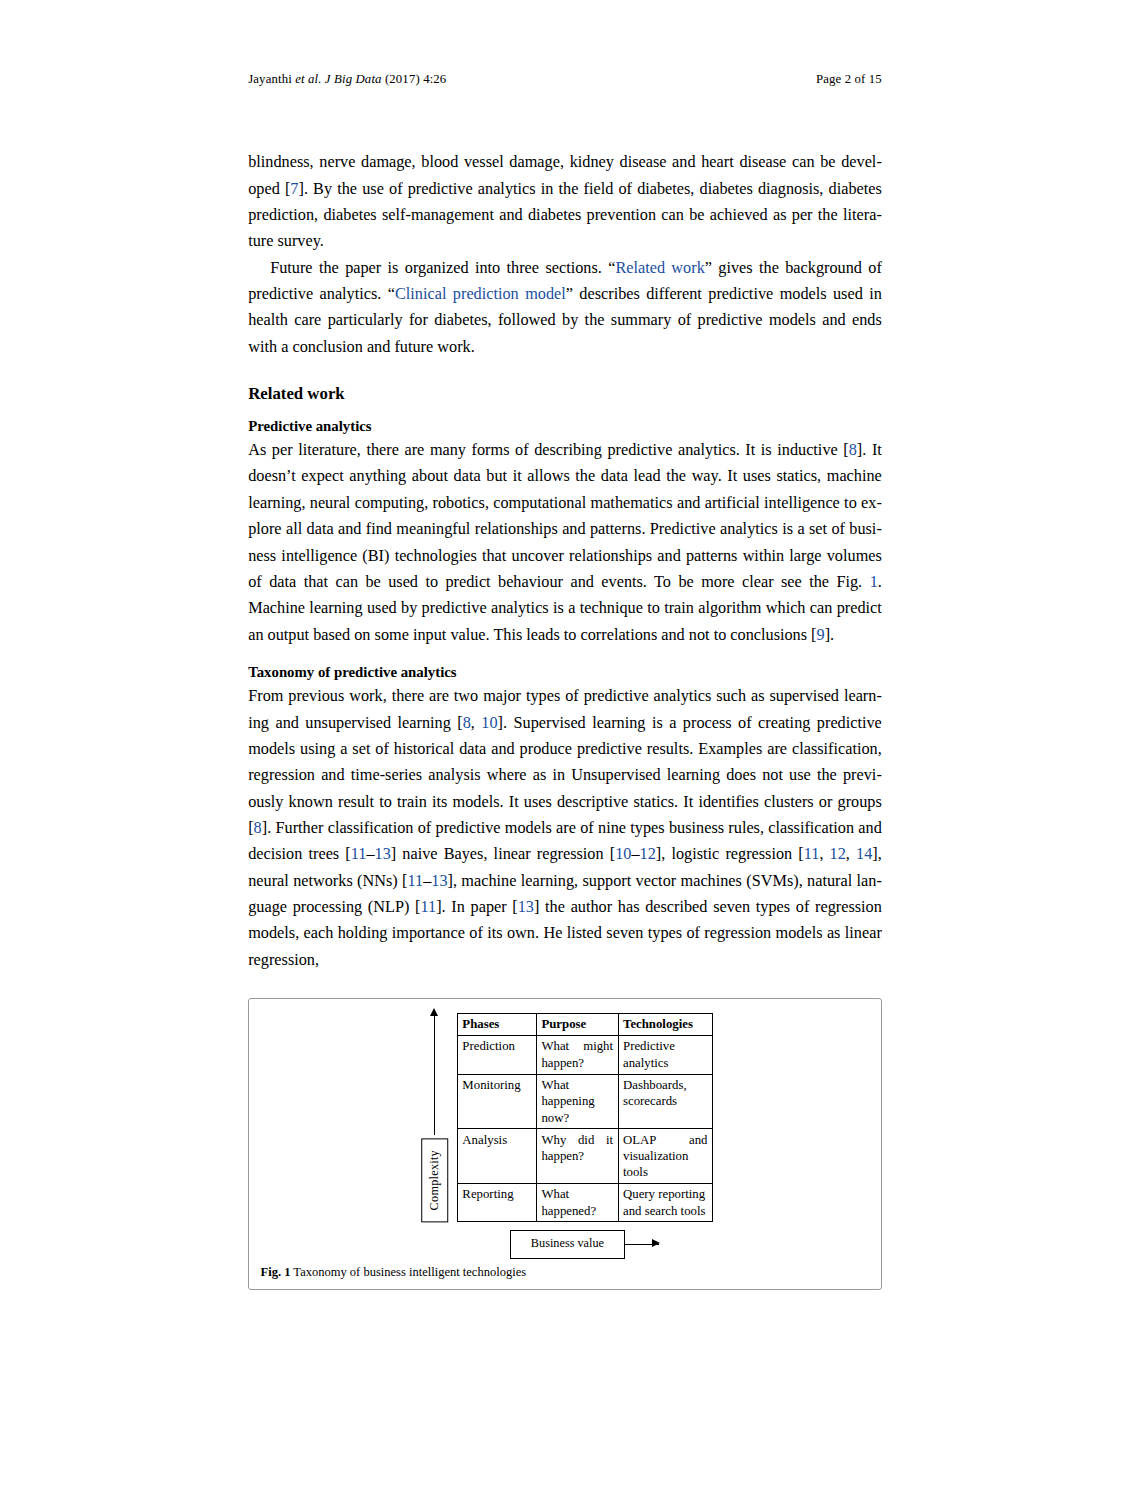Jayanthi et al. J Big Data (2017) 4:26
Page 2 of 15
blindness, nerve damage, blood vessel damage, kidney disease and heart disease can be developed [7]. By the use of predictive analytics in the field of diabetes, diabetes diagnosis, diabetes prediction, diabetes self-management and diabetes prevention can be achieved as per the literature survey.
Future the paper is organized into three sections. “Related work” gives the background of predictive analytics. “Clinical prediction model” describes different predictive models used in health care particularly for diabetes, followed by the summary of predictive models and ends with a conclusion and future work.
Related work
Predictive analytics
As per literature, there are many forms of describing predictive analytics. It is inductive [8]. It doesn’t expect anything about data but it allows the data lead the way. It uses statics, machine learning, neural computing, robotics, computational mathematics and artificial intelligence to explore all data and find meaningful relationships and patterns. Predictive analytics is a set of business intelligence (BI) technologies that uncover relationships and patterns within large volumes of data that can be used to predict behaviour and events. To be more clear see the Fig. 1. Machine learning used by predictive analytics is a technique to train algorithm which can predict an output based on some input value. This leads to correlations and not to conclusions [9].
Taxonomy of predictive analytics
From previous work, there are two major types of predictive analytics such as supervised learning and unsupervised learning [8, 10]. Supervised learning is a process of creating predictive models using a set of historical data and produce predictive results. Examples are classification, regression and time-series analysis where as in Unsupervised learning does not use the previously known result to train its models. It uses descriptive statics. It identifies clusters or groups [8]. Further classification of predictive models are of nine types business rules, classification and decision trees [11–13] naive Bayes, linear regression [10–12], logistic regression [11, 12, 14], neural networks (NNs) [11–13], machine learning, support vector machines (SVMs), natural language processing (NLP) [11]. In paper [13] the author has described seven types of regression models, each holding importance of its own. He listed seven types of regression models as linear regression,
Complexity
| Phases | Purpose | Technologies |
| --- | --- | --- |
| Prediction | What might happen? | Predictive analytics |
| Monitoring | What happening now? | Dashboards, scorecards |
| Analysis | Why did it happen? | OLAP and visualization tools |
| Reporting | What happened? | Query reporting and search tools |
Business value
Fig. 1 Taxonomy of business intelligent technologies